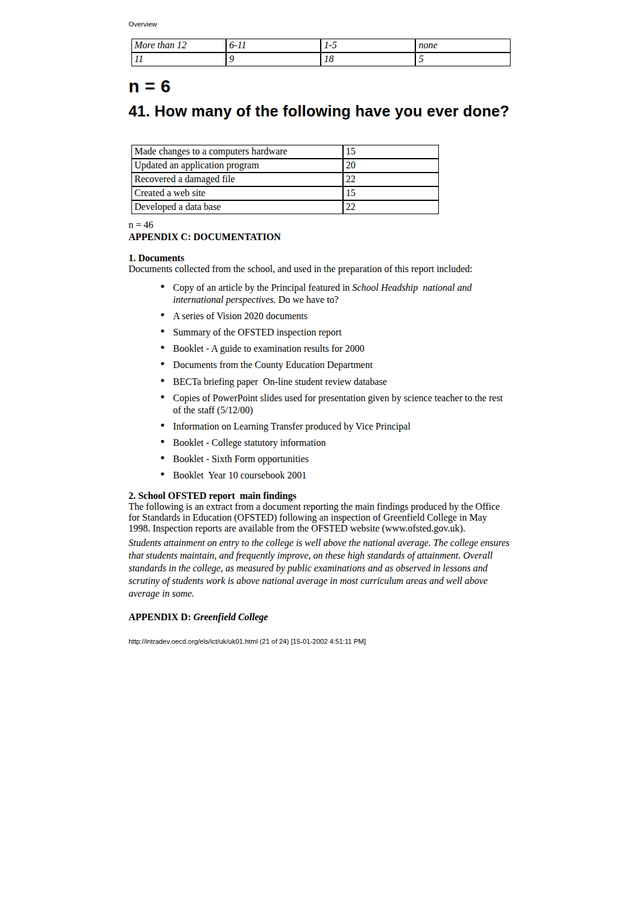Overview
| More than 12 | 6-11 | 1-5 | none |
| 11 | 9 | 18 | 5 |
n = 6
41. How many of the following have you ever done?
| Made changes to a computers hardware | 15 |
| Updated an application program | 20 |
| Recovered a damaged file | 22 |
| Created a web site | 15 |
| Developed a data base | 22 |
n = 46
APPENDIX C: DOCUMENTATION
1. Documents
Documents collected from the school, and used in the preparation of this report included:
Copy of an article by the Principal featured in School Headship national and international perspectives. Do we have to?
A series of Vision 2020 documents
Summary of the OFSTED inspection report
Booklet - A guide to examination results for 2000
Documents from the County Education Department
BECTa briefing paper On-line student review database
Copies of PowerPoint slides used for presentation given by science teacher to the rest of the staff (5/12/00)
Information on Learning Transfer produced by Vice Principal
Booklet - College statutory information
Booklet - Sixth Form opportunities
Booklet Year 10 coursebook 2001
2. School OFSTED report main findings
The following is an extract from a document reporting the main findings produced by the Office for Standards in Education (OFSTED) following an inspection of Greenfield College in May 1998. Inspection reports are available from the OFSTED website (www.ofsted.gov.uk).
Students attainment on entry to the college is well above the national average. The college ensures that students maintain, and frequently improve, on these high standards of attainment. Overall standards in the college, as measured by public examinations and as observed in lessons and scrutiny of students work is above national average in most curriculum areas and well above average in some.
APPENDIX D: Greenfield College
http://intradev.oecd.org/els/ict/uk/uk01.html (21 of 24) [15-01-2002 4:51:11 PM]